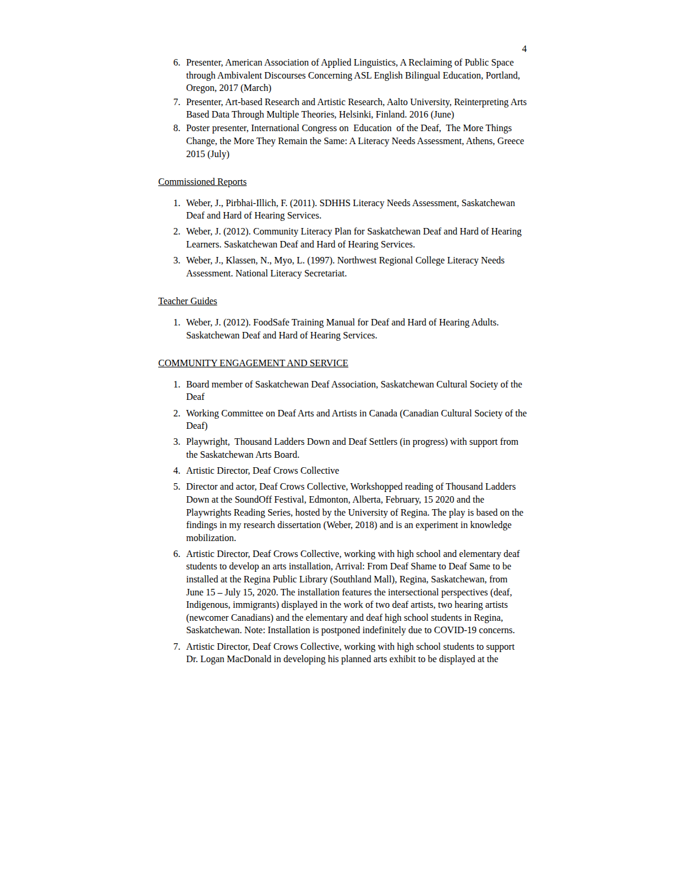4
Presenter, American Association of Applied Linguistics, A Reclaiming of Public Space through Ambivalent Discourses Concerning ASL English Bilingual Education, Portland, Oregon, 2017 (March)
Presenter, Art-based Research and Artistic Research, Aalto University, Reinterpreting Arts Based Data Through Multiple Theories, Helsinki, Finland. 2016 (June)
Poster presenter, International Congress on Education of the Deaf, The More Things Change, the More They Remain the Same: A Literacy Needs Assessment, Athens, Greece 2015 (July)
Commissioned Reports
Weber, J., Pirbhai-Illich, F. (2011). SDHHS Literacy Needs Assessment, Saskatchewan Deaf and Hard of Hearing Services.
Weber, J. (2012). Community Literacy Plan for Saskatchewan Deaf and Hard of Hearing Learners. Saskatchewan Deaf and Hard of Hearing Services.
Weber, J., Klassen, N., Myo, L. (1997). Northwest Regional College Literacy Needs Assessment. National Literacy Secretariat.
Teacher Guides
Weber, J. (2012). FoodSafe Training Manual for Deaf and Hard of Hearing Adults. Saskatchewan Deaf and Hard of Hearing Services.
COMMUNITY ENGAGEMENT AND SERVICE
Board member of Saskatchewan Deaf Association, Saskatchewan Cultural Society of the Deaf
Working Committee on Deaf Arts and Artists in Canada (Canadian Cultural Society of the Deaf)
Playwright, Thousand Ladders Down and Deaf Settlers (in progress) with support from the Saskatchewan Arts Board.
Artistic Director, Deaf Crows Collective
Director and actor, Deaf Crows Collective, Workshopped reading of Thousand Ladders Down at the SoundOff Festival, Edmonton, Alberta, February, 15 2020 and the Playwrights Reading Series, hosted by the University of Regina. The play is based on the findings in my research dissertation (Weber, 2018) and is an experiment in knowledge mobilization.
Artistic Director, Deaf Crows Collective, working with high school and elementary deaf students to develop an arts installation, Arrival: From Deaf Shame to Deaf Same to be installed at the Regina Public Library (Southland Mall), Regina, Saskatchewan, from June 15 – July 15, 2020. The installation features the intersectional perspectives (deaf, Indigenous, immigrants) displayed in the work of two deaf artists, two hearing artists (newcomer Canadians) and the elementary and deaf high school students in Regina, Saskatchewan. Note: Installation is postponed indefinitely due to COVID-19 concerns.
Artistic Director, Deaf Crows Collective, working with high school students to support Dr. Logan MacDonald in developing his planned arts exhibit to be displayed at the